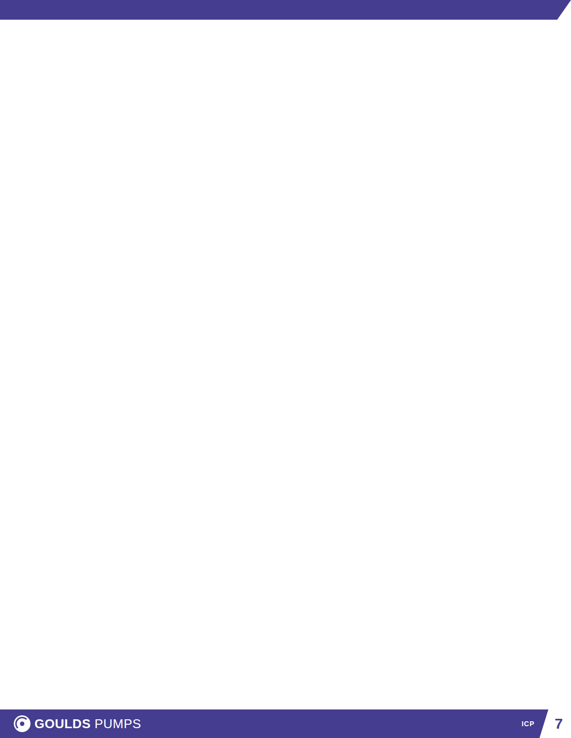GOULDS PUMPS
ICP
7